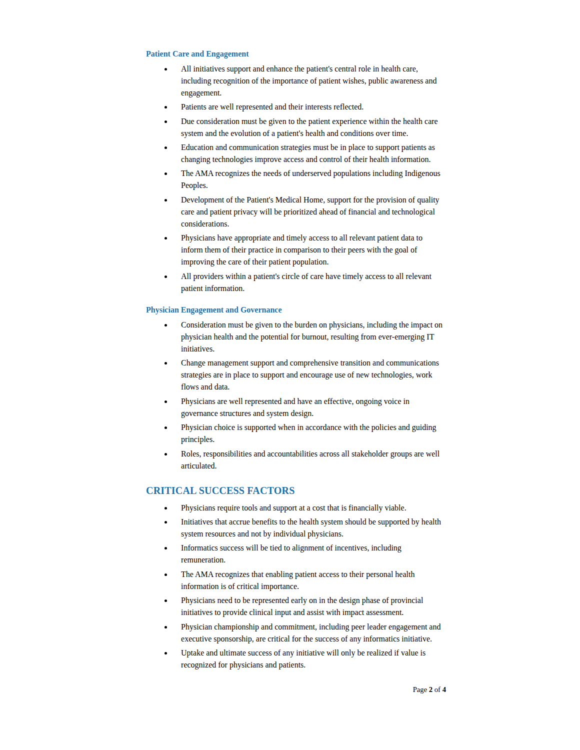Patient Care and Engagement
All initiatives support and enhance the patient's central role in health care, including recognition of the importance of patient wishes, public awareness and engagement.
Patients are well represented and their interests reflected.
Due consideration must be given to the patient experience within the health care system and the evolution of a patient's health and conditions over time.
Education and communication strategies must be in place to support patients as changing technologies improve access and control of their health information.
The AMA recognizes the needs of underserved populations including Indigenous Peoples.
Development of the Patient's Medical Home, support for the provision of quality care and patient privacy will be prioritized ahead of financial and technological considerations.
Physicians have appropriate and timely access to all relevant patient data to inform them of their practice in comparison to their peers with the goal of improving the care of their patient population.
All providers within a patient's circle of care have timely access to all relevant patient information.
Physician Engagement and Governance
Consideration must be given to the burden on physicians, including the impact on physician health and the potential for burnout, resulting from ever-emerging IT initiatives.
Change management support and comprehensive transition and communications strategies are in place to support and encourage use of new technologies, work flows and data.
Physicians are well represented and have an effective, ongoing voice in governance structures and system design.
Physician choice is supported when in accordance with the policies and guiding principles.
Roles, responsibilities and accountabilities across all stakeholder groups are well articulated.
CRITICAL SUCCESS FACTORS
Physicians require tools and support at a cost that is financially viable.
Initiatives that accrue benefits to the health system should be supported by health system resources and not by individual physicians.
Informatics success will be tied to alignment of incentives, including remuneration.
The AMA recognizes that enabling patient access to their personal health information is of critical importance.
Physicians need to be represented early on in the design phase of provincial initiatives to provide clinical input and assist with impact assessment.
Physician championship and commitment, including peer leader engagement and executive sponsorship, are critical for the success of any informatics initiative.
Uptake and ultimate success of any initiative will only be realized if value is recognized for physicians and patients.
Page 2 of 4